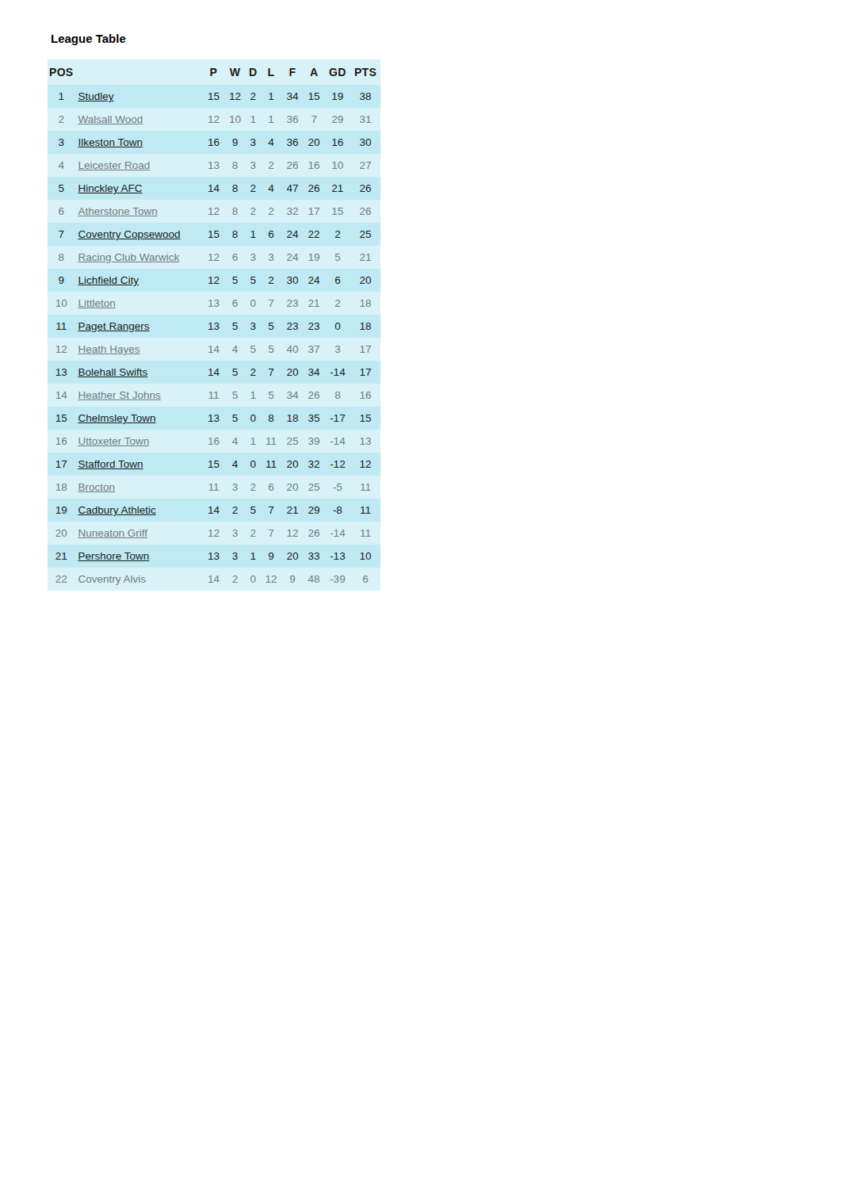League Table
| POS | | P | W | D | L | F | A | GD | PTS |
| --- | --- | --- | --- | --- | --- | --- | --- | --- | --- |
| 1 | Studley | 15 | 12 | 2 | 1 | 34 | 15 | 19 | 38 |
| 2 | Walsall Wood | 12 | 10 | 1 | 1 | 36 | 7 | 29 | 31 |
| 3 | Ilkeston Town | 16 | 9 | 3 | 4 | 36 | 20 | 16 | 30 |
| 4 | Leicester Road | 13 | 8 | 3 | 2 | 26 | 16 | 10 | 27 |
| 5 | Hinckley AFC | 14 | 8 | 2 | 4 | 47 | 26 | 21 | 26 |
| 6 | Atherstone Town | 12 | 8 | 2 | 2 | 32 | 17 | 15 | 26 |
| 7 | Coventry Copsewood | 15 | 8 | 1 | 6 | 24 | 22 | 2 | 25 |
| 8 | Racing Club Warwick | 12 | 6 | 3 | 3 | 24 | 19 | 5 | 21 |
| 9 | Lichfield City | 12 | 5 | 5 | 2 | 30 | 24 | 6 | 20 |
| 10 | Littleton | 13 | 6 | 0 | 7 | 23 | 21 | 2 | 18 |
| 11 | Paget Rangers | 13 | 5 | 3 | 5 | 23 | 23 | 0 | 18 |
| 12 | Heath Hayes | 14 | 4 | 5 | 5 | 40 | 37 | 3 | 17 |
| 13 | Bolehall Swifts | 14 | 5 | 2 | 7 | 20 | 34 | -14 | 17 |
| 14 | Heather St Johns | 11 | 5 | 1 | 5 | 34 | 26 | 8 | 16 |
| 15 | Chelmsley Town | 13 | 5 | 0 | 8 | 18 | 35 | -17 | 15 |
| 16 | Uttoxeter Town | 16 | 4 | 1 | 11 | 25 | 39 | -14 | 13 |
| 17 | Stafford Town | 15 | 4 | 0 | 11 | 20 | 32 | -12 | 12 |
| 18 | Brocton | 11 | 3 | 2 | 6 | 20 | 25 | -5 | 11 |
| 19 | Cadbury Athletic | 14 | 2 | 5 | 7 | 21 | 29 | -8 | 11 |
| 20 | Nuneaton Griff | 12 | 3 | 2 | 7 | 12 | 26 | -14 | 11 |
| 21 | Pershore Town | 13 | 3 | 1 | 9 | 20 | 33 | -13 | 10 |
| 22 | Coventry Alvis | 14 | 2 | 0 | 12 | 9 | 48 | -39 | 6 |